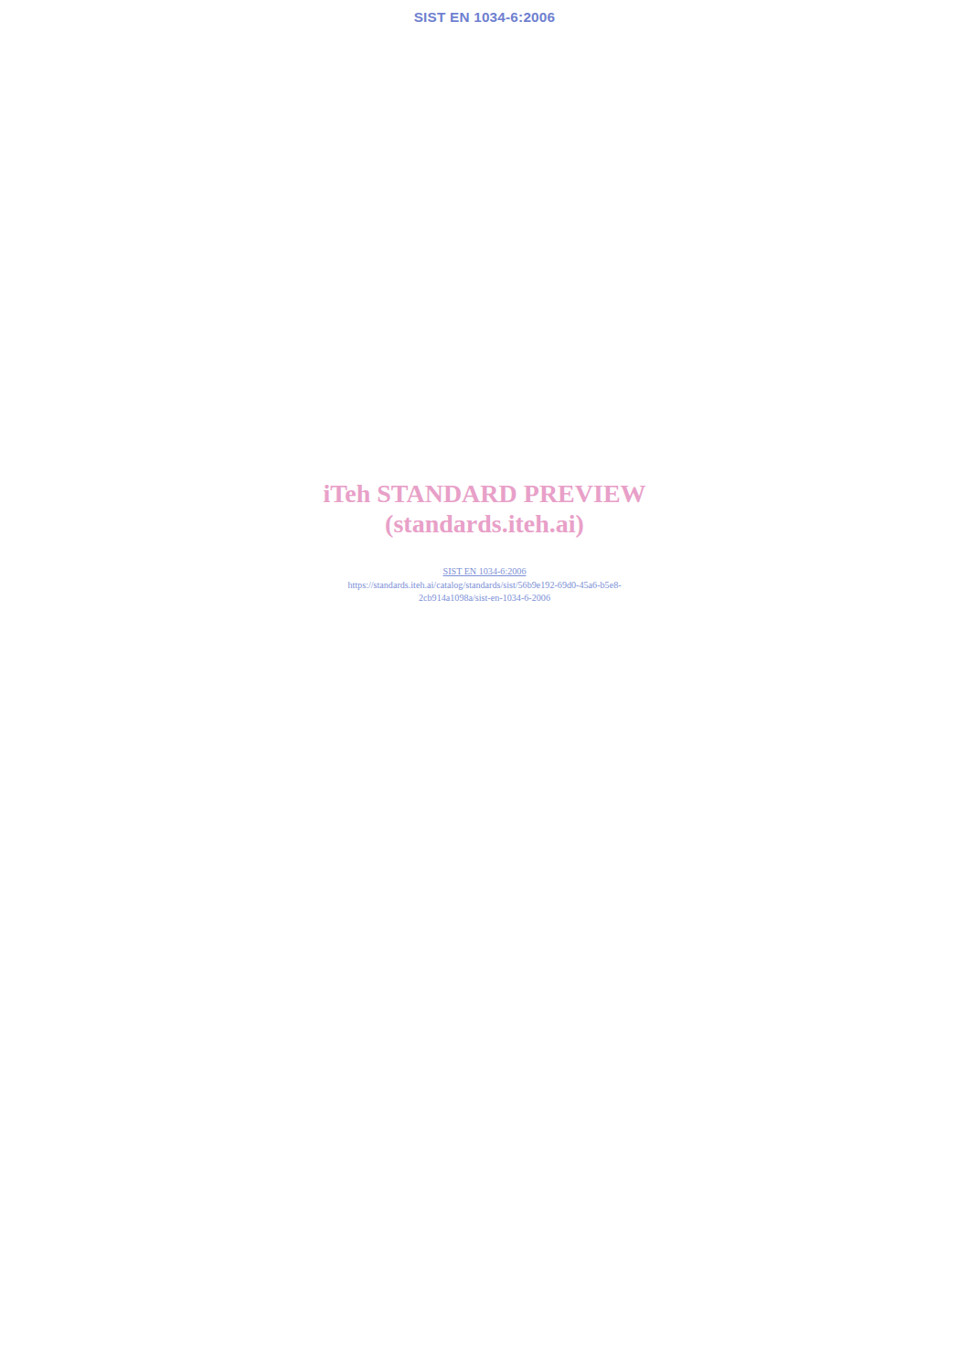SIST EN 1034-6:2006
iTeh STANDARD PREVIEW
(standards.iteh.ai)
SIST EN 1034-6:2006
https://standards.iteh.ai/catalog/standards/sist/56b9e192-69d0-45a6-b5e8-
2cb914a1098a/sist-en-1034-6-2006